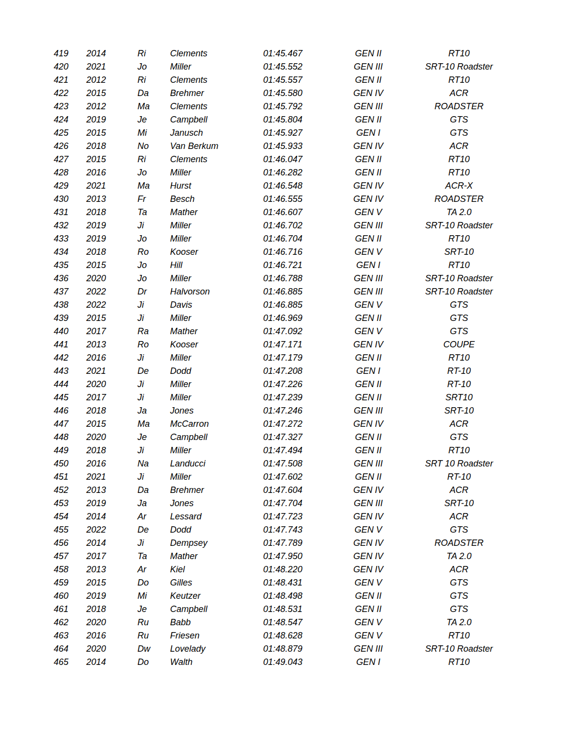| 419 | 2014 | Ri | Clements | 01:45.467 | GEN II | RT10 |
| 420 | 2021 | Jo | Miller | 01:45.552 | GEN III | SRT-10 Roadster |
| 421 | 2012 | Ri | Clements | 01:45.557 | GEN II | RT10 |
| 422 | 2015 | Da | Brehmer | 01:45.580 | GEN IV | ACR |
| 423 | 2012 | Ma | Clements | 01:45.792 | GEN III | ROADSTER |
| 424 | 2019 | Je | Campbell | 01:45.804 | GEN II | GTS |
| 425 | 2015 | Mi | Janusch | 01:45.927 | GEN I | GTS |
| 426 | 2018 | No | Van Berkum | 01:45.933 | GEN IV | ACR |
| 427 | 2015 | Ri | Clements | 01:46.047 | GEN II | RT10 |
| 428 | 2016 | Jo | Miller | 01:46.282 | GEN II | RT10 |
| 429 | 2021 | Ma | Hurst | 01:46.548 | GEN IV | ACR-X |
| 430 | 2013 | Fr | Besch | 01:46.555 | GEN IV | ROADSTER |
| 431 | 2018 | Ta | Mather | 01:46.607 | GEN V | TA 2.0 |
| 432 | 2019 | Ji | Miller | 01:46.702 | GEN III | SRT-10 Roadster |
| 433 | 2019 | Jo | Miller | 01:46.704 | GEN II | RT10 |
| 434 | 2018 | Ro | Kooser | 01:46.716 | GEN V | SRT-10 |
| 435 | 2015 | Jo | Hill | 01:46.721 | GEN I | RT10 |
| 436 | 2020 | Jo | Miller | 01:46.788 | GEN III | SRT-10 Roadster |
| 437 | 2022 | Dr | Halvorson | 01:46.885 | GEN III | SRT-10 Roadster |
| 438 | 2022 | Ji | Davis | 01:46.885 | GEN V | GTS |
| 439 | 2015 | Ji | Miller | 01:46.969 | GEN II | GTS |
| 440 | 2017 | Ra | Mather | 01:47.092 | GEN V | GTS |
| 441 | 2013 | Ro | Kooser | 01:47.171 | GEN IV | COUPE |
| 442 | 2016 | Ji | Miller | 01:47.179 | GEN II | RT10 |
| 443 | 2021 | De | Dodd | 01:47.208 | GEN I | RT-10 |
| 444 | 2020 | Ji | Miller | 01:47.226 | GEN II | RT-10 |
| 445 | 2017 | Ji | Miller | 01:47.239 | GEN II | SRT10 |
| 446 | 2018 | Ja | Jones | 01:47.246 | GEN III | SRT-10 |
| 447 | 2015 | Ma | McCarron | 01:47.272 | GEN IV | ACR |
| 448 | 2020 | Je | Campbell | 01:47.327 | GEN II | GTS |
| 449 | 2018 | Ji | Miller | 01:47.494 | GEN II | RT10 |
| 450 | 2016 | Na | Landucci | 01:47.508 | GEN III | SRT 10 Roadster |
| 451 | 2021 | Ji | Miller | 01:47.602 | GEN II | RT-10 |
| 452 | 2013 | Da | Brehmer | 01:47.604 | GEN IV | ACR |
| 453 | 2019 | Ja | Jones | 01:47.704 | GEN III | SRT-10 |
| 454 | 2014 | Ar | Lessard | 01:47.723 | GEN IV | ACR |
| 455 | 2022 | De | Dodd | 01:47.743 | GEN V | GTS |
| 456 | 2014 | Ji | Dempsey | 01:47.789 | GEN IV | ROADSTER |
| 457 | 2017 | Ta | Mather | 01:47.950 | GEN IV | TA 2.0 |
| 458 | 2013 | Ar | Kiel | 01:48.220 | GEN IV | ACR |
| 459 | 2015 | Do | Gilles | 01:48.431 | GEN V | GTS |
| 460 | 2019 | Mi | Keutzer | 01:48.498 | GEN II | GTS |
| 461 | 2018 | Je | Campbell | 01:48.531 | GEN II | GTS |
| 462 | 2020 | Ru | Babb | 01:48.547 | GEN V | TA 2.0 |
| 463 | 2016 | Ru | Friesen | 01:48.628 | GEN V | RT10 |
| 464 | 2020 | Dw | Lovelady | 01:48.879 | GEN III | SRT-10 Roadster |
| 465 | 2014 | Do | Walth | 01:49.043 | GEN I | RT10 |